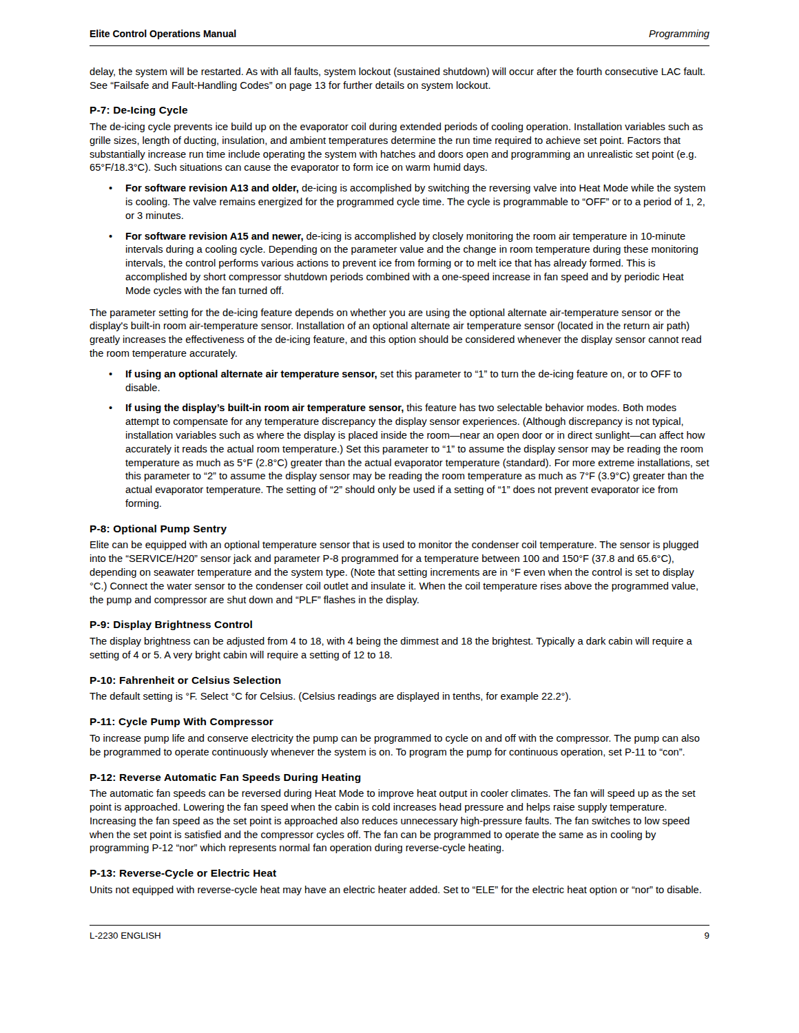Elite Control Operations Manual Programming
delay, the system will be restarted. As with all faults, system lockout (sustained shutdown) will occur after the fourth consecutive LAC fault. See “Failsafe and Fault-Handling Codes” on page 13 for further details on system lockout.
P-7: De-Icing Cycle
The de-icing cycle prevents ice build up on the evaporator coil during extended periods of cooling operation. Installation variables such as grille sizes, length of ducting, insulation, and ambient temperatures determine the run time required to achieve set point. Factors that substantially increase run time include operating the system with hatches and doors open and programming an unrealistic set point (e.g. 65°F/18.3°C). Such situations can cause the evaporator to form ice on warm humid days.
For software revision A13 and older, de-icing is accomplished by switching the reversing valve into Heat Mode while the system is cooling. The valve remains energized for the programmed cycle time. The cycle is programmable to “OFF” or to a period of 1, 2, or 3 minutes.
For software revision A15 and newer, de-icing is accomplished by closely monitoring the room air temperature in 10-minute intervals during a cooling cycle. Depending on the parameter value and the change in room temperature during these monitoring intervals, the control performs various actions to prevent ice from forming or to melt ice that has already formed. This is accomplished by short compressor shutdown periods combined with a one-speed increase in fan speed and by periodic Heat Mode cycles with the fan turned off.
The parameter setting for the de-icing feature depends on whether you are using the optional alternate air-temperature sensor or the display's built-in room air-temperature sensor. Installation of an optional alternate air temperature sensor (located in the return air path) greatly increases the effectiveness of the de-icing feature, and this option should be considered whenever the display sensor cannot read the room temperature accurately.
If using an optional alternate air temperature sensor, set this parameter to “1” to turn the de-icing feature on, or to OFF to disable.
If using the display’s built-in room air temperature sensor, this feature has two selectable behavior modes. Both modes attempt to compensate for any temperature discrepancy the display sensor experiences. (Although discrepancy is not typical, installation variables such as where the display is placed inside the room—near an open door or in direct sunlight—can affect how accurately it reads the actual room temperature.) Set this parameter to “1” to assume the display sensor may be reading the room temperature as much as 5°F (2.8°C) greater than the actual evaporator temperature (standard). For more extreme installations, set this parameter to “2” to assume the display sensor may be reading the room temperature as much as 7°F (3.9°C) greater than the actual evaporator temperature. The setting of “2” should only be used if a setting of “1” does not prevent evaporator ice from forming.
P-8: Optional Pump Sentry
Elite can be equipped with an optional temperature sensor that is used to monitor the condenser coil temperature. The sensor is plugged into the “SERVICE/H20” sensor jack and parameter P-8 programmed for a temperature between 100 and 150°F (37.8 and 65.6°C), depending on seawater temperature and the system type. (Note that setting increments are in °F even when the control is set to display °C.) Connect the water sensor to the condenser coil outlet and insulate it. When the coil temperature rises above the programmed value, the pump and compressor are shut down and “PLF” flashes in the display.
P-9: Display Brightness Control
The display brightness can be adjusted from 4 to 18, with 4 being the dimmest and 18 the brightest. Typically a dark cabin will require a setting of 4 or 5. A very bright cabin will require a setting of 12 to 18.
P-10: Fahrenheit or Celsius Selection
The default setting is °F. Select °C for Celsius. (Celsius readings are displayed in tenths, for example 22.2°).
P-11: Cycle Pump With Compressor
To increase pump life and conserve electricity the pump can be programmed to cycle on and off with the compressor. The pump can also be programmed to operate continuously whenever the system is on. To program the pump for continuous operation, set P-11 to “con”.
P-12: Reverse Automatic Fan Speeds During Heating
The automatic fan speeds can be reversed during Heat Mode to improve heat output in cooler climates. The fan will speed up as the set point is approached. Lowering the fan speed when the cabin is cold increases head pressure and helps raise supply temperature. Increasing the fan speed as the set point is approached also reduces unnecessary high-pressure faults. The fan switches to low speed when the set point is satisfied and the compressor cycles off. The fan can be programmed to operate the same as in cooling by programming P-12 “nor” which represents normal fan operation during reverse-cycle heating.
P-13: Reverse-Cycle or Electric Heat
Units not equipped with reverse-cycle heat may have an electric heater added. Set to “ELE” for the electric heat option or “nor” to disable.
L-2230 ENGLISH 9